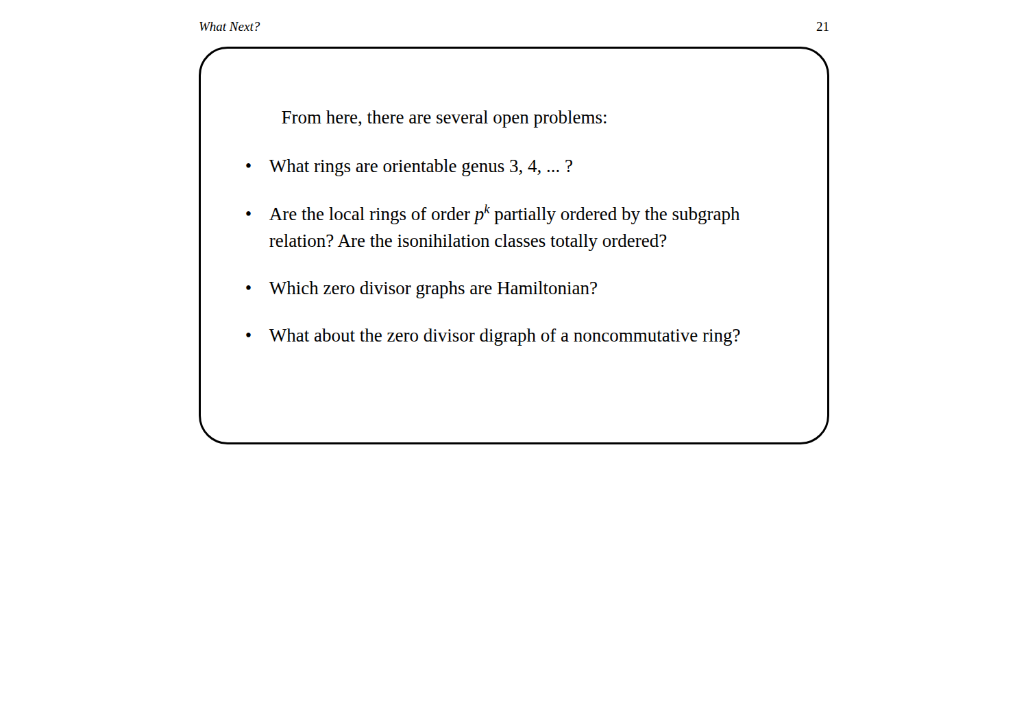What Next? 21
From here, there are several open problems:
What rings are orientable genus 3, 4, ... ?
Are the local rings of order pk partially ordered by the subgraph relation? Are the isonihilation classes totally ordered?
Which zero divisor graphs are Hamiltonian?
What about the zero divisor digraph of a noncommutative ring?